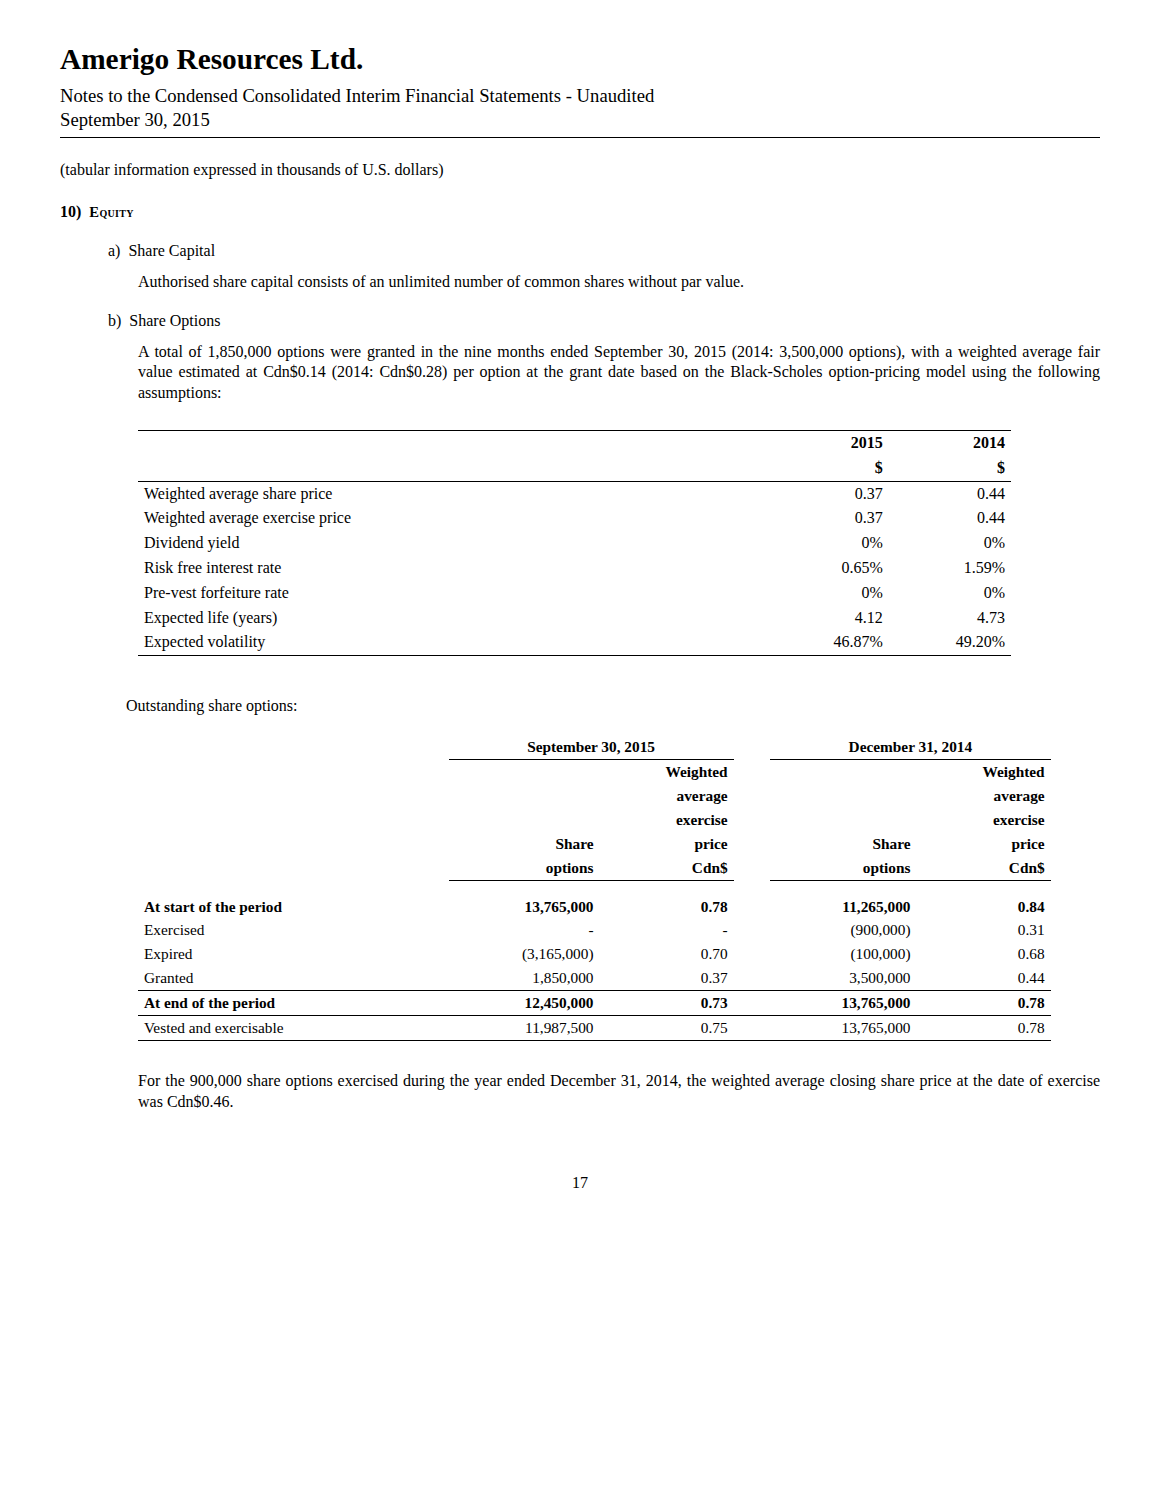Amerigo Resources Ltd.
Notes to the Condensed Consolidated Interim Financial Statements - Unaudited
September 30, 2015
(tabular information expressed in thousands of U.S. dollars)
10) Equity
a) Share Capital
Authorised share capital consists of an unlimited number of common shares without par value.
b) Share Options
A total of 1,850,000 options were granted in the nine months ended September 30, 2015 (2014: 3,500,000 options), with a weighted average fair value estimated at Cdn$0.14 (2014: Cdn$0.28) per option at the grant date based on the Black-Scholes option-pricing model using the following assumptions:
| | 2015 | 2014 |
| --- | --- | --- |
| | $ | $ |
| Weighted average share price | 0.37 | 0.44 |
| Weighted average exercise price | 0.37 | 0.44 |
| Dividend yield | 0% | 0% |
| Risk free interest rate | 0.65% | 1.59% |
| Pre-vest forfeiture rate | 0% | 0% |
| Expected life (years) | 4.12 | 4.73 |
| Expected volatility | 46.87% | 49.20% |
Outstanding share options:
| | | September 30, 2015 | | December 31, 2014 |
| --- | --- | --- | --- | --- |
| | | | Weighted | | | Weighted |
| | | | average | | | average |
| | | | exercise | | | exercise |
| | | Share | price | | Share | price |
| | | options | Cdn$ | | options | Cdn$ |
| At start of the period | | 13,765,000 | 0.78 | | 11,265,000 | 0.84 |
| Exercised | | - | - | | (900,000) | 0.31 |
| Expired | | (3,165,000) | 0.70 | | (100,000) | 0.68 |
| Granted | | 1,850,000 | 0.37 | | 3,500,000 | 0.44 |
| At end of the period | | 12,450,000 | 0.73 | | 13,765,000 | 0.78 |
| Vested and exercisable | | 11,987,500 | 0.75 | | 13,765,000 | 0.78 |
For the 900,000 share options exercised during the year ended December 31, 2014, the weighted average closing share price at the date of exercise was Cdn$0.46.
17